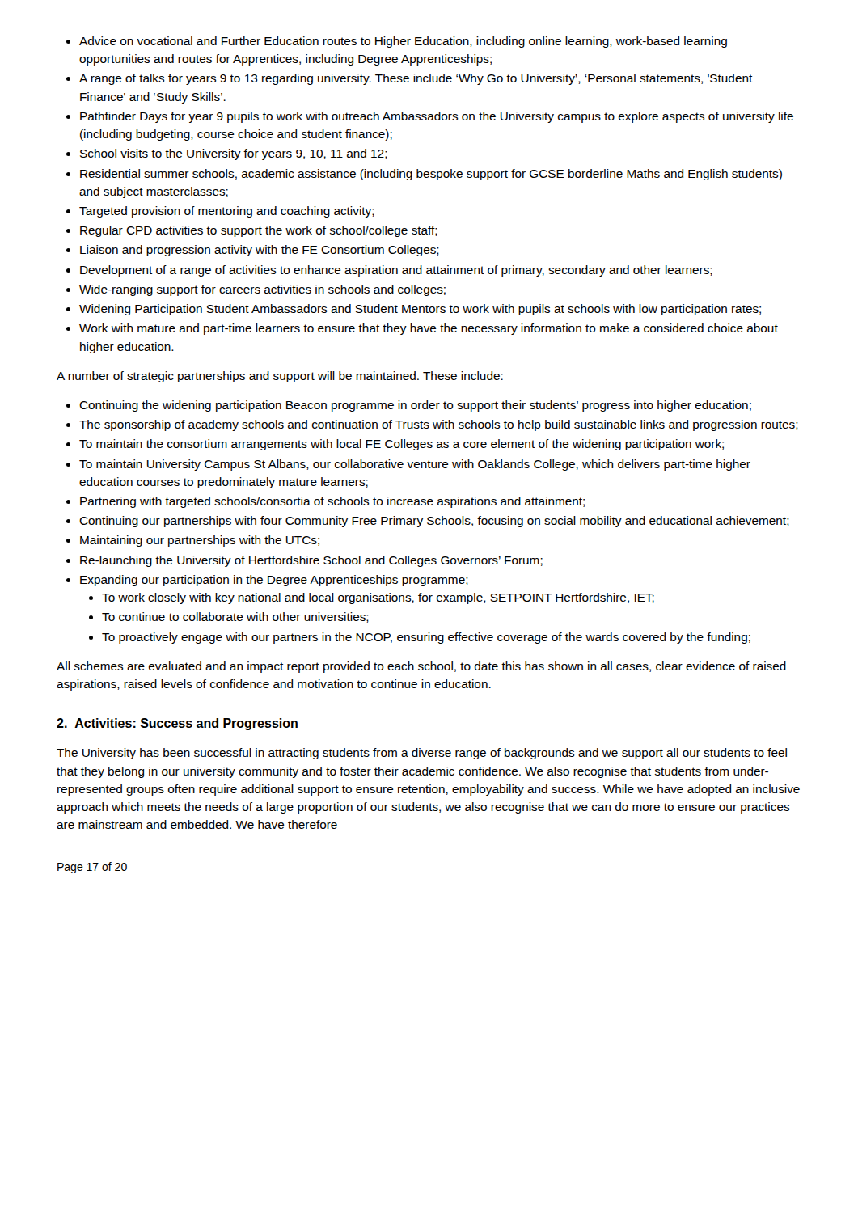Advice on vocational and Further Education routes to Higher Education, including online learning, work-based learning opportunities and routes for Apprentices, including Degree Apprenticeships;
A range of talks for years 9 to 13 regarding university. These include ‘Why Go to University’, ‘Personal statements, 'Student Finance' and ‘Study Skills’.
Pathfinder Days for year 9 pupils to work with outreach Ambassadors on the University campus to explore aspects of university life (including budgeting, course choice and student finance);
School visits to the University for years 9, 10, 11 and 12;
Residential summer schools, academic assistance (including bespoke support for GCSE borderline Maths and English students) and subject masterclasses;
Targeted provision of mentoring and coaching activity;
Regular CPD activities to support the work of school/college staff;
Liaison and progression activity with the FE Consortium Colleges;
Development of a range of activities to enhance aspiration and attainment of primary, secondary and other learners;
Wide-ranging support for careers activities in schools and colleges;
Widening Participation Student Ambassadors and Student Mentors to work with pupils at schools with low participation rates;
Work with mature and part-time learners to ensure that they have the necessary information to make a considered choice about higher education.
A number of strategic partnerships and support will be maintained. These include:
Continuing the widening participation Beacon programme in order to support their students’ progress into higher education;
The sponsorship of academy schools and continuation of Trusts with schools to help build sustainable links and progression routes;
To maintain the consortium arrangements with local FE Colleges as a core element of the widening participation work;
To maintain University Campus St Albans, our collaborative venture with Oaklands College, which delivers part-time higher education courses to predominately mature learners;
Partnering with targeted schools/consortia of schools to increase aspirations and attainment;
Continuing our partnerships with four Community Free Primary Schools, focusing on social mobility and educational achievement;
Maintaining our partnerships with the UTCs;
Re-launching the University of Hertfordshire School and Colleges Governors’ Forum;
Expanding our participation in the Degree Apprenticeships programme;
To work closely with key national and local organisations, for example, SETPOINT Hertfordshire, IET;
To continue to collaborate with other universities;
To proactively engage with our partners in the NCOP, ensuring effective coverage of the wards covered by the funding;
All schemes are evaluated and an impact report provided to each school, to date this has shown in all cases, clear evidence of raised aspirations, raised levels of confidence and motivation to continue in education.
2. Activities: Success and Progression
The University has been successful in attracting students from a diverse range of backgrounds and we support all our students to feel that they belong in our university community and to foster their academic confidence. We also recognise that students from under-represented groups often require additional support to ensure retention, employability and success. While we have adopted an inclusive approach which meets the needs of a large proportion of our students, we also recognise that we can do more to ensure our practices are mainstream and embedded. We have therefore
Page 17 of 20